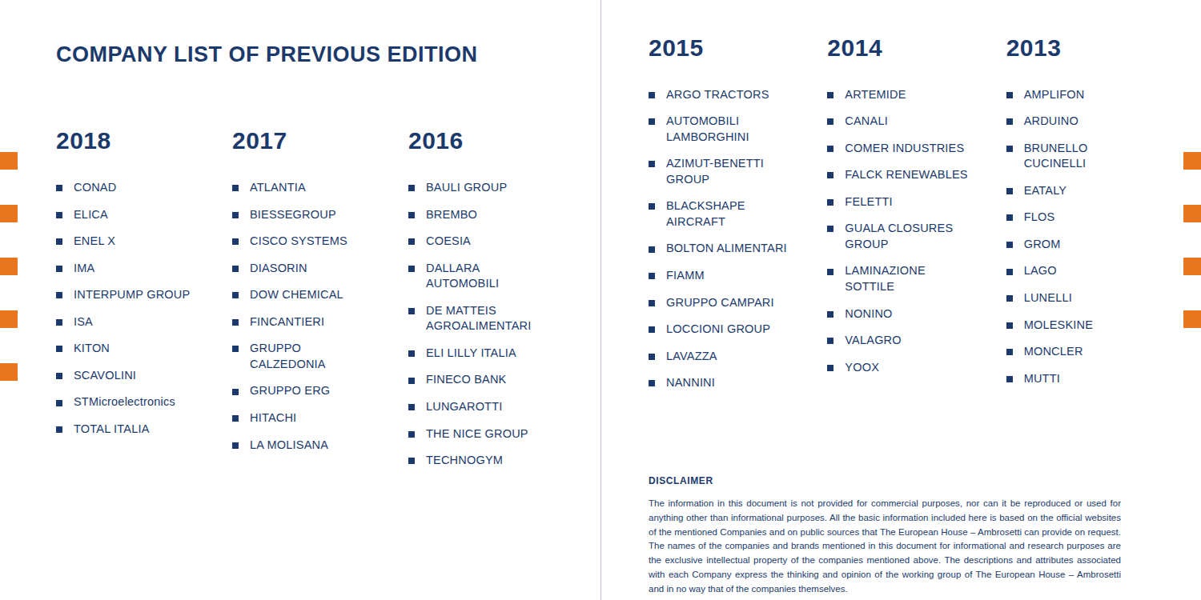Company list of previous edition
2018
Conad
Elica
Enel X
IMA
Interpump Group
ISA
Kiton
Scavolini
STMicroelectronics
Total Italia
2017
Atlantia
Biessegroup
Cisco Systems
Diasorin
Dow Chemical
Fincantieri
Gruppo Calzedonia
Gruppo ERG
Hitachi
La Molisana
2016
Bauli Group
Brembo
Coesia
Dallara Automobili
De MatteisAgroalimentari
Eli Lilly Italia
Fineco Bank
Lungarotti
The Nice Group
Technogym
2015
Argo Tractors
Automobili Lamborghini
Azimut-Benetti Group
Blackshape Aircraft
Bolton Alimentari
Fiamm
Gruppo Campari
Loccioni Group
Lavazza
Nannini
2014
Artemide
Canali
Comer Industries
Falck Renewables
Feletti
Guala Closures Group
Laminazione Sottile
Nonino
Valagro
Yoox
2013
Amplifon
Arduino
Brunello Cucinelli
Eataly
Flos
Grom
Lago
Lunelli
Moleskine
Moncler
Mutti
Disclaimer
The information in this document is not provided for commercial purposes, nor can it be reproduced or used for anything other than informational purposes. All the basic information included here is based on the official websites of the mentioned Companies and on public sources that The European House – Ambrosetti can provide on request. The names of the companies and brands mentioned in this document for informational and research purposes are the exclusive intellectual property of the companies mentioned above. The descriptions and attributes associated with each Company express the thinking and opinion of the working group of The European House – Ambrosetti and in no way that of the companies themselves.